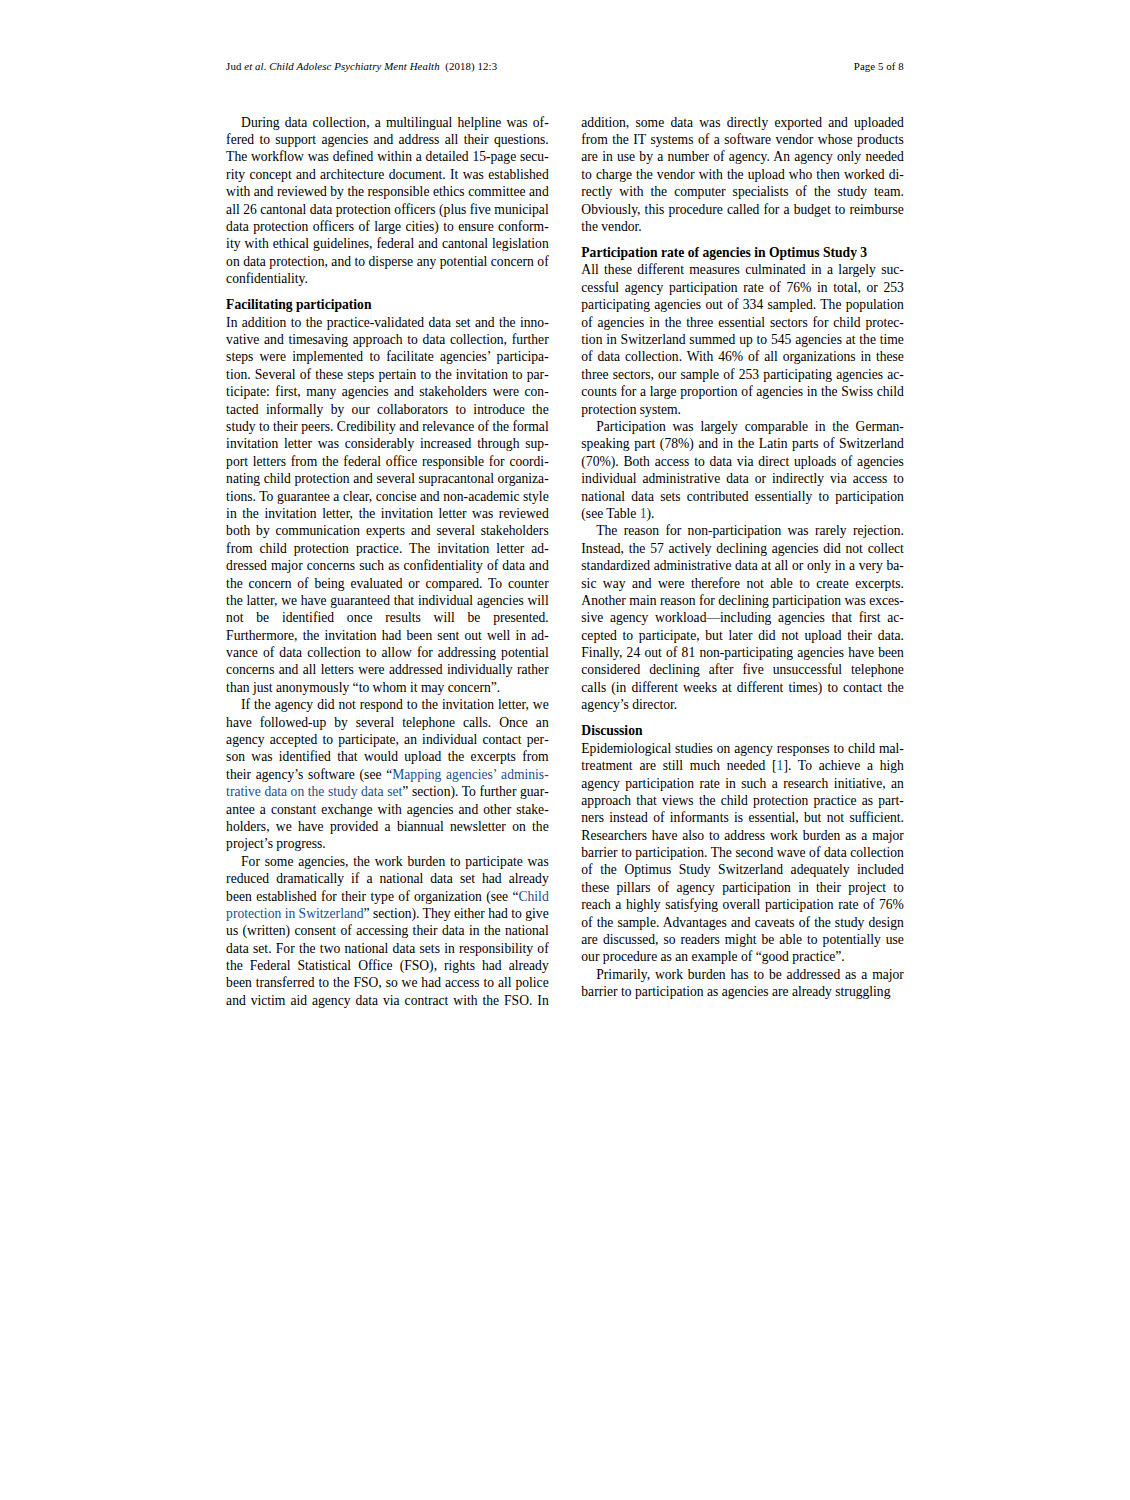Jud et al. Child Adolesc Psychiatry Ment Health (2018) 12:3
Page 5 of 8
During data collection, a multilingual helpline was offered to support agencies and address all their questions. The workflow was defined within a detailed 15-page security concept and architecture document. It was established with and reviewed by the responsible ethics committee and all 26 cantonal data protection officers (plus five municipal data protection officers of large cities) to ensure conformity with ethical guidelines, federal and cantonal legislation on data protection, and to disperse any potential concern of confidentiality.
Facilitating participation
In addition to the practice-validated data set and the innovative and timesaving approach to data collection, further steps were implemented to facilitate agencies’ participation. Several of these steps pertain to the invitation to participate: first, many agencies and stakeholders were contacted informally by our collaborators to introduce the study to their peers. Credibility and relevance of the formal invitation letter was considerably increased through support letters from the federal office responsible for coordinating child protection and several supracantonal organizations. To guarantee a clear, concise and non-academic style in the invitation letter, the invitation letter was reviewed both by communication experts and several stakeholders from child protection practice. The invitation letter addressed major concerns such as confidentiality of data and the concern of being evaluated or compared. To counter the latter, we have guaranteed that individual agencies will not be identified once results will be presented. Furthermore, the invitation had been sent out well in advance of data collection to allow for addressing potential concerns and all letters were addressed individually rather than just anonymously “to whom it may concern”.
If the agency did not respond to the invitation letter, we have followed-up by several telephone calls. Once an agency accepted to participate, an individual contact person was identified that would upload the excerpts from their agency’s software (see “Mapping agencies’ administrative data on the study data set” section). To further guarantee a constant exchange with agencies and other stakeholders, we have provided a biannual newsletter on the project’s progress.
For some agencies, the work burden to participate was reduced dramatically if a national data set had already been established for their type of organization (see “Child protection in Switzerland” section). They either had to give us (written) consent of accessing their data in the national data set. For the two national data sets in responsibility of the Federal Statistical Office (FSO), rights had already been transferred to the FSO, so we had access to all police and victim aid agency data via contract with the FSO. In addition, some data was directly exported and uploaded from the IT systems of a software vendor whose products are in use by a number of agency. An agency only needed to charge the vendor with the upload who then worked directly with the computer specialists of the study team. Obviously, this procedure called for a budget to reimburse the vendor.
Participation rate of agencies in Optimus Study 3
All these different measures culminated in a largely successful agency participation rate of 76% in total, or 253 participating agencies out of 334 sampled. The population of agencies in the three essential sectors for child protection in Switzerland summed up to 545 agencies at the time of data collection. With 46% of all organizations in these three sectors, our sample of 253 participating agencies accounts for a large proportion of agencies in the Swiss child protection system.
Participation was largely comparable in the German-speaking part (78%) and in the Latin parts of Switzerland (70%). Both access to data via direct uploads of agencies individual administrative data or indirectly via access to national data sets contributed essentially to participation (see Table 1).
The reason for non-participation was rarely rejection. Instead, the 57 actively declining agencies did not collect standardized administrative data at all or only in a very basic way and were therefore not able to create excerpts. Another main reason for declining participation was excessive agency workload—including agencies that first accepted to participate, but later did not upload their data. Finally, 24 out of 81 non-participating agencies have been considered declining after five unsuccessful telephone calls (in different weeks at different times) to contact the agency’s director.
Discussion
Epidemiological studies on agency responses to child maltreatment are still much needed [1]. To achieve a high agency participation rate in such a research initiative, an approach that views the child protection practice as partners instead of informants is essential, but not sufficient. Researchers have also to address work burden as a major barrier to participation. The second wave of data collection of the Optimus Study Switzerland adequately included these pillars of agency participation in their project to reach a highly satisfying overall participation rate of 76% of the sample. Advantages and caveats of the study design are discussed, so readers might be able to potentially use our procedure as an example of “good practice”.
Primarily, work burden has to be addressed as a major barrier to participation as agencies are already struggling